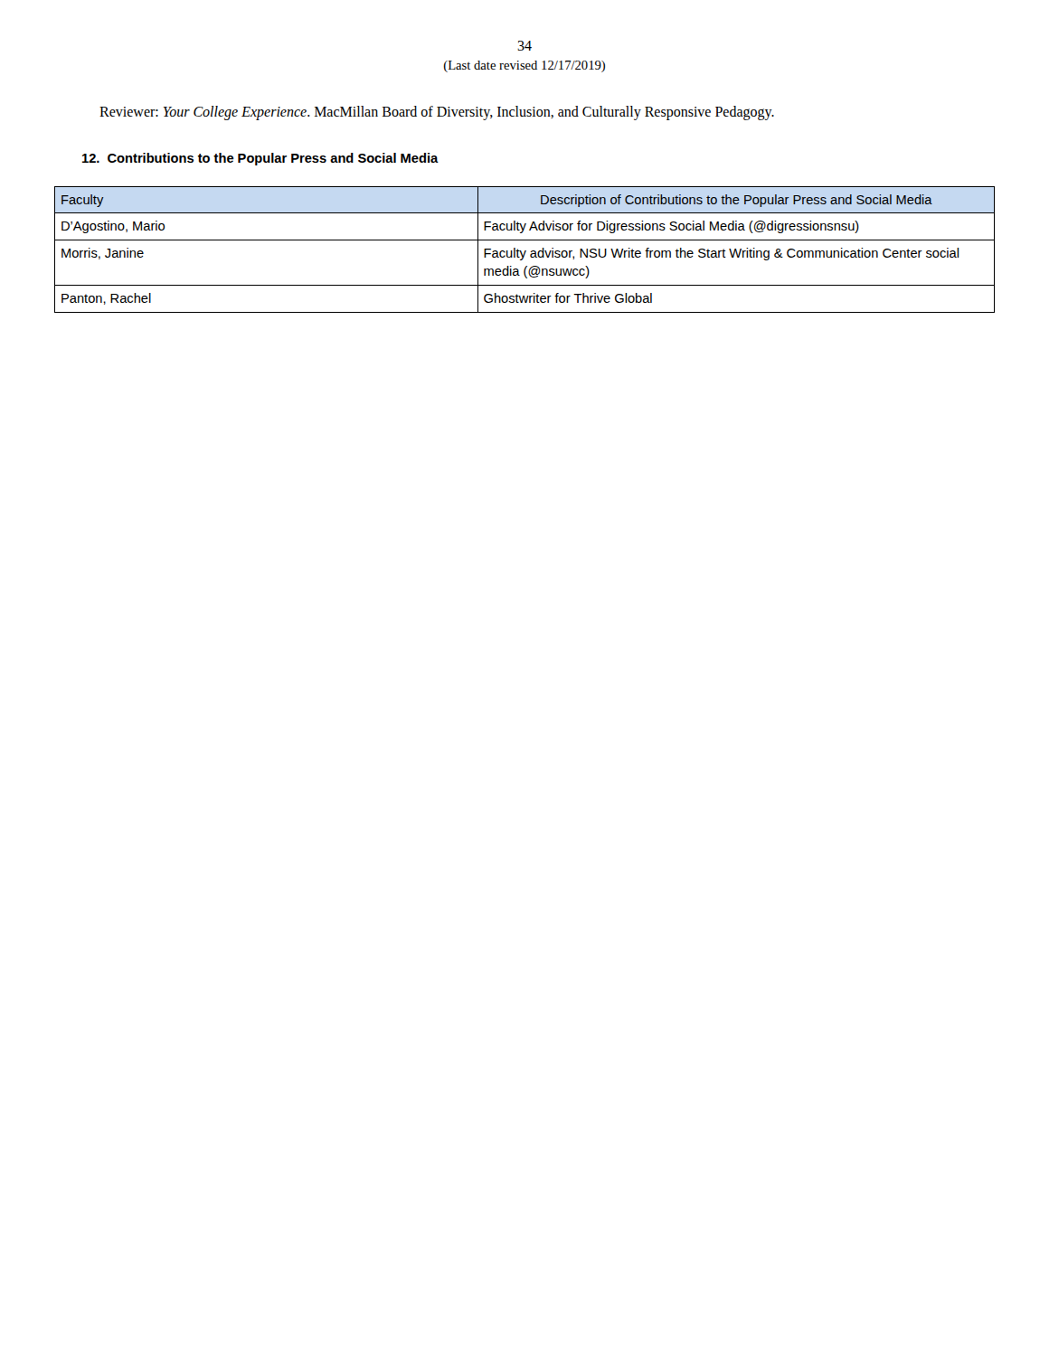34
(Last date revised 12/17/2019)
Reviewer: Your College Experience. MacMillan Board of Diversity, Inclusion, and Culturally Responsive Pedagogy.
12. Contributions to the Popular Press and Social Media
| Faculty | Description of Contributions to the Popular Press and Social Media |
| --- | --- |
| D’Agostino, Mario | Faculty Advisor for Digressions Social Media (@digressionsnsu) |
| Morris, Janine | Faculty advisor, NSU Write from the Start Writing & Communication Center social media (@nsuwcc) |
| Panton, Rachel | Ghostwriter for Thrive Global |